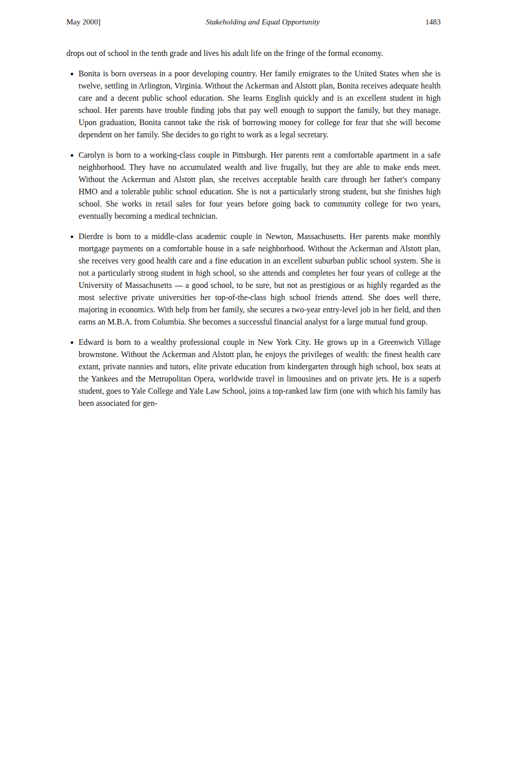May 2000] Stakeholding and Equal Opportunity 1483
drops out of school in the tenth grade and lives his adult life on the fringe of the formal economy.
Bonita is born overseas in a poor developing country. Her family emigrates to the United States when she is twelve, settling in Arlington, Virginia. Without the Ackerman and Alstott plan, Bonita receives adequate health care and a decent public school education. She learns English quickly and is an excellent student in high school. Her parents have trouble finding jobs that pay well enough to support the family, but they manage. Upon graduation, Bonita cannot take the risk of borrowing money for college for fear that she will become dependent on her family. She decides to go right to work as a legal secretary.
Carolyn is born to a working-class couple in Pittsburgh. Her parents rent a comfortable apartment in a safe neighborhood. They have no accumulated wealth and live frugally, but they are able to make ends meet. Without the Ackerman and Alstott plan, she receives acceptable health care through her father's company HMO and a tolerable public school education. She is not a particularly strong student, but she finishes high school. She works in retail sales for four years before going back to community college for two years, eventually becoming a medical technician.
Dierdre is born to a middle-class academic couple in Newton, Massachusetts. Her parents make monthly mortgage payments on a comfortable house in a safe neighborhood. Without the Ackerman and Alstott plan, she receives very good health care and a fine education in an excellent suburban public school system. She is not a particularly strong student in high school, so she attends and completes her four years of college at the University of Massachusetts — a good school, to be sure, but not as prestigious or as highly regarded as the most selective private universities her top-of-the-class high school friends attend. She does well there, majoring in economics. With help from her family, she secures a two-year entry-level job in her field, and then earns an M.B.A. from Columbia. She becomes a successful financial analyst for a large mutual fund group.
Edward is born to a wealthy professional couple in New York City. He grows up in a Greenwich Village brownstone. Without the Ackerman and Alstott plan, he enjoys the privileges of wealth: the finest health care extant, private nannies and tutors, elite private education from kindergarten through high school, box seats at the Yankees and the Metropolitan Opera, worldwide travel in limousines and on private jets. He is a superb student, goes to Yale College and Yale Law School, joins a top-ranked law firm (one with which his family has been associated for gen-